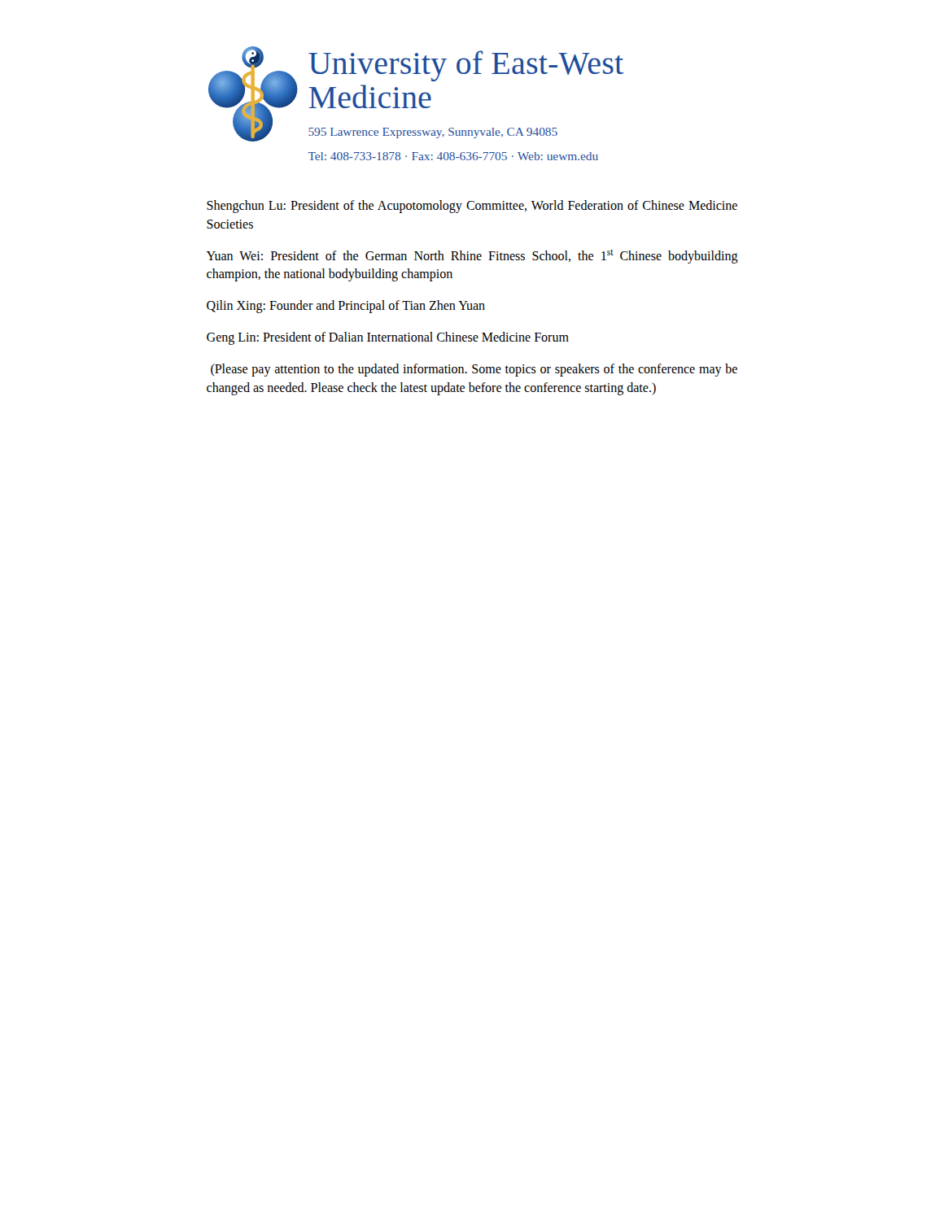University of East-West Medicine
595 Lawrence Expressway, Sunnyvale, CA 94085
Tel: 408-733-1878 · Fax: 408-636-7705 · Web: uewm.edu
Shengchun Lu: President of the Acupotomology Committee, World Federation of Chinese Medicine Societies
Yuan Wei: President of the German North Rhine Fitness School, the 1st Chinese bodybuilding champion, the national bodybuilding champion
Qilin Xing: Founder and Principal of Tian Zhen Yuan
Geng Lin: President of Dalian International Chinese Medicine Forum
(Please pay attention to the updated information. Some topics or speakers of the conference may be changed as needed. Please check the latest update before the conference starting date.)